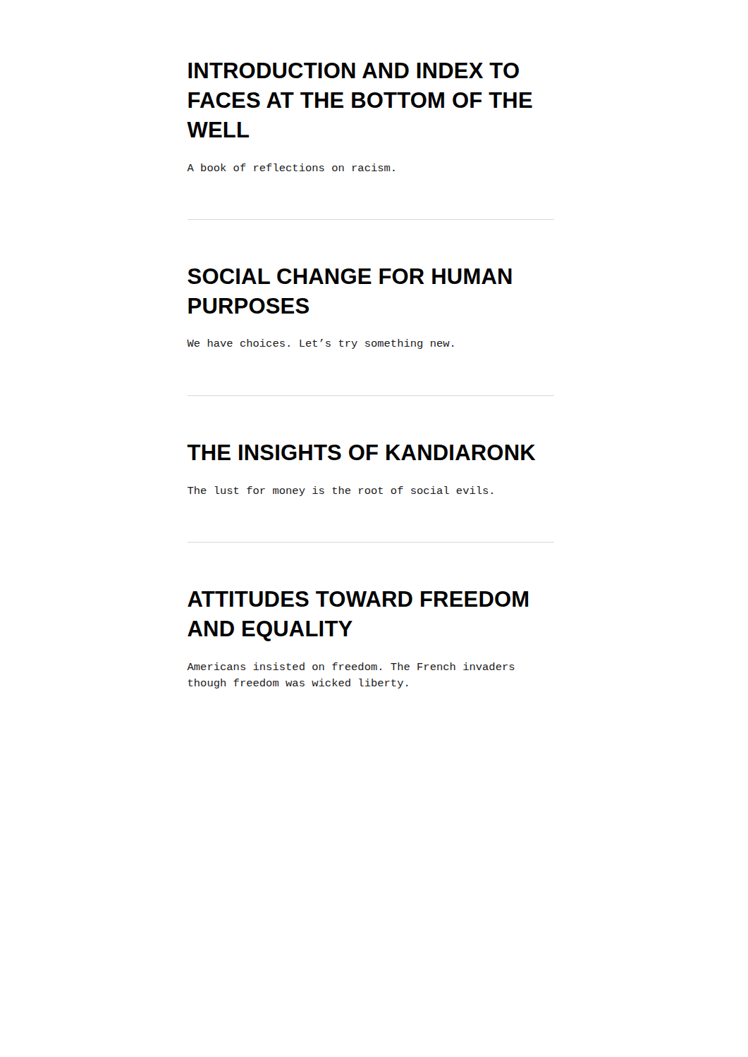Introduction and Index to Faces at the Bottom of the Well
A book of reflections on racism.
Social Change for Human Purposes
We have choices. Let’s try something new.
The Insights of Kandiaronk
The lust for money is the root of social evils.
Attitudes Toward Freedom and Equality
Americans insisted on freedom. The French invaders though freedom was wicked liberty.